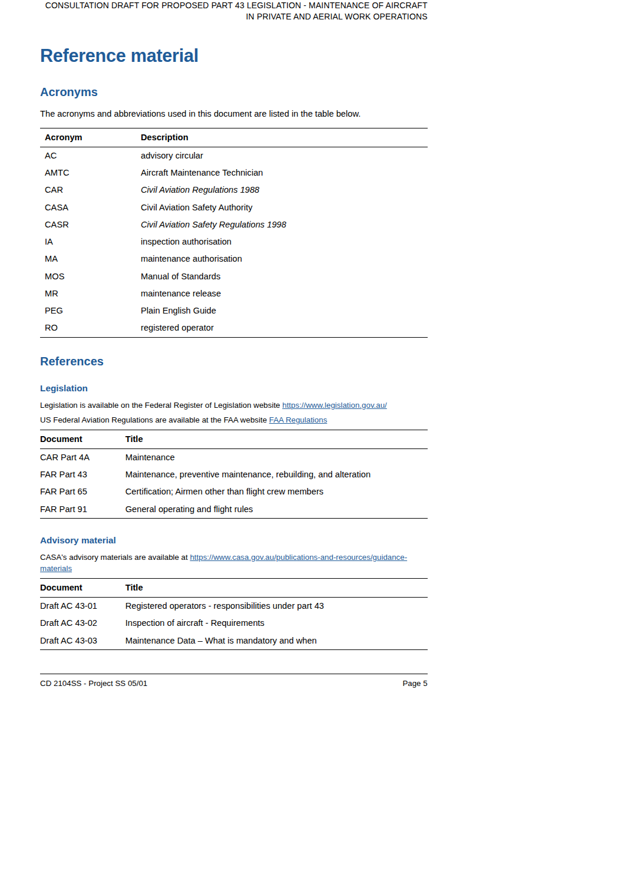CONSULTATION DRAFT FOR PROPOSED PART 43 LEGISLATION - MAINTENANCE OF AIRCRAFT
IN PRIVATE AND AERIAL WORK OPERATIONS
Reference material
Acronyms
The acronyms and abbreviations used in this document are listed in the table below.
| Acronym | Description |
| --- | --- |
| AC | advisory circular |
| AMTC | Aircraft Maintenance Technician |
| CAR | Civil Aviation Regulations 1988 |
| CASA | Civil Aviation Safety Authority |
| CASR | Civil Aviation Safety Regulations 1998 |
| IA | inspection authorisation |
| MA | maintenance authorisation |
| MOS | Manual of Standards |
| MR | maintenance release |
| PEG | Plain English Guide |
| RO | registered operator |
References
Legislation
Legislation is available on the Federal Register of Legislation website https://www.legislation.gov.au/
US Federal Aviation Regulations are available at the FAA website FAA Regulations
| Document | Title |
| --- | --- |
| CAR Part 4A | Maintenance |
| FAR Part 43 | Maintenance, preventive maintenance, rebuilding, and alteration |
| FAR Part 65 | Certification; Airmen other than flight crew members |
| FAR Part 91 | General operating and flight rules |
Advisory material
CASA's advisory materials are available at https://www.casa.gov.au/publications-and-resources/guidance-materials
| Document | Title |
| --- | --- |
| Draft AC 43-01 | Registered operators - responsibilities under part 43 |
| Draft AC 43-02 | Inspection of aircraft - Requirements |
| Draft AC 43-03 | Maintenance Data – What is mandatory and when |
CD 2104SS - Project SS 05/01 Page 5